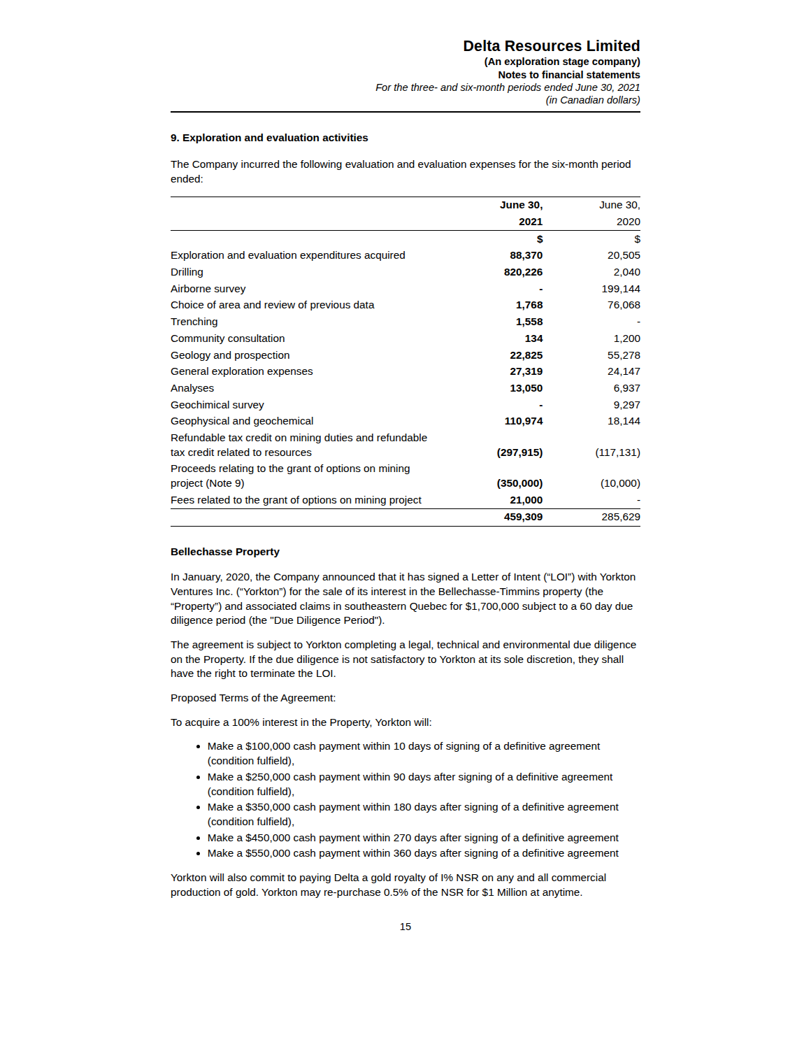Delta Resources Limited
(An exploration stage company)
Notes to financial statements
For the three- and six-month periods ended June 30, 2021
(in Canadian dollars)
9. Exploration and evaluation activities
The Company incurred the following evaluation and evaluation expenses for the six-month period ended:
| | June 30, | June 30, |
| | 2021 | 2020 |
| | $ | $ |
| Exploration and evaluation expenditures acquired | 88,370 | 20,505 |
| Drilling | 820,226 | 2,040 |
| Airborne survey | - | 199,144 |
| Choice of area and review of previous data | 1,768 | 76,068 |
| Trenching | 1,558 | - |
| Community consultation | 134 | 1,200 |
| Geology and prospection | 22,825 | 55,278 |
| General exploration expenses | 27,319 | 24,147 |
| Analyses | 13,050 | 6,937 |
| Geochimical survey | - | 9,297 |
| Geophysical and geochemical | 110,974 | 18,144 |
| Refundable tax credit on mining duties and refundable tax credit related to resources | (297,915) | (117,131) |
| Proceeds relating to the grant of options on mining project (Note 9) | (350,000) | (10,000) |
| Fees related to the grant of options on mining project | 21,000 | - |
| | 459,309 | 285,629 |
Bellechasse Property
In January, 2020, the Company announced that it has signed a Letter of Intent (“LOI”) with Yorkton Ventures Inc. (“Yorkton”) for the sale of its interest in the Bellechasse-Timmins property (the “Property”) and associated claims in southeastern Quebec for $1,700,000 subject to a 60 day due diligence period (the "Due Diligence Period").
The agreement is subject to Yorkton completing a legal, technical and environmental due diligence on the Property. If the due diligence is not satisfactory to Yorkton at its sole discretion, they shall have the right to terminate the LOI.
Proposed Terms of the Agreement:
To acquire a 100% interest in the Property, Yorkton will:
Make a $100,000 cash payment within 10 days of signing of a definitive agreement (condition fulfield),
Make a $250,000 cash payment within 90 days after signing of a definitive agreement (condition fulfield),
Make a $350,000 cash payment within 180 days after signing of a definitive agreement (condition fulfield),
Make a $450,000 cash payment within 270 days after signing of a definitive agreement
Make a $550,000 cash payment within 360 days after signing of a definitive agreement
Yorkton will also commit to paying Delta a gold royalty of I% NSR on any and all commercial production of gold. Yorkton may re-purchase 0.5% of the NSR for $1 Million at anytime.
15